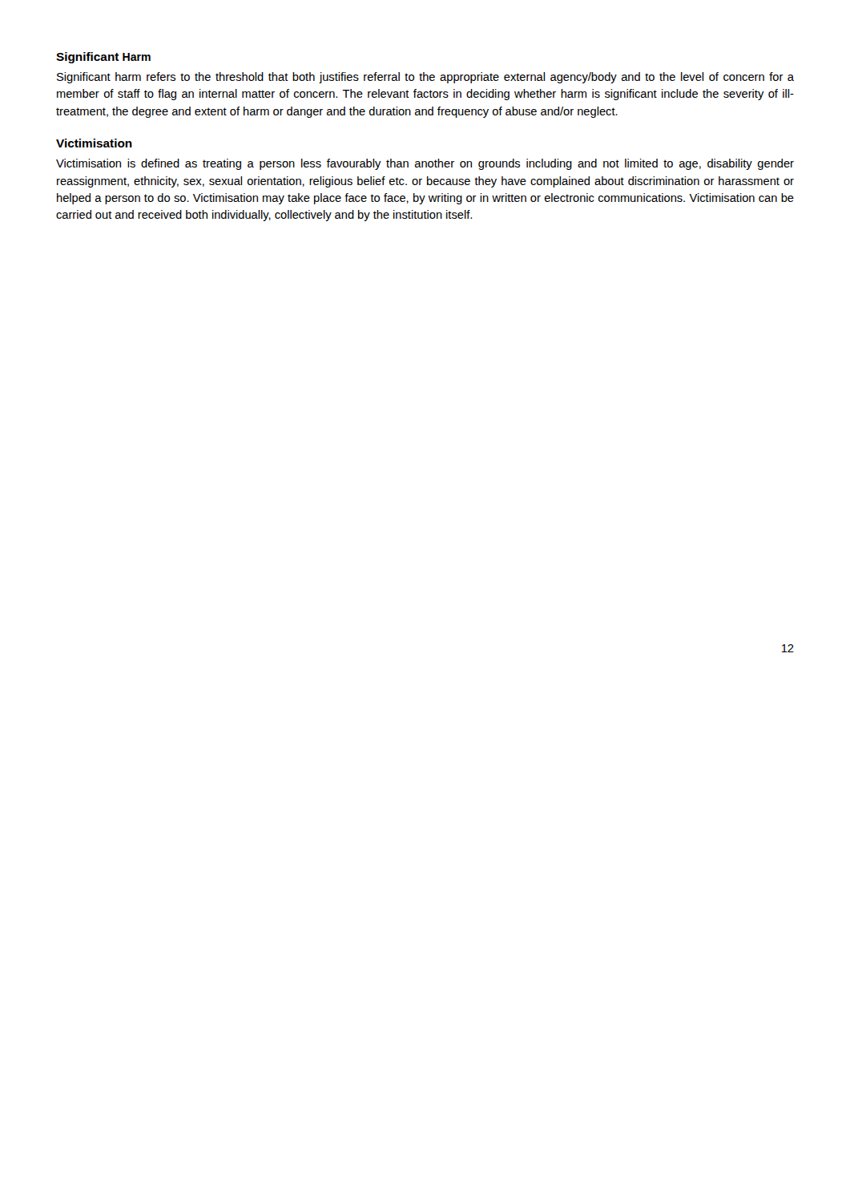Significant Harm
Significant harm refers to the threshold that both justifies referral to the appropriate external agency/body and to the level of concern for a member of staff to flag an internal matter of concern. The relevant factors in deciding whether harm is significant include the severity of ill-treatment, the degree and extent of harm or danger and the duration and frequency of abuse and/or neglect.
Victimisation
Victimisation is defined as treating a person less favourably than another on grounds including and not limited to age, disability gender reassignment, ethnicity, sex, sexual orientation, religious belief etc. or because they have complained about discrimination or harassment or helped a person to do so. Victimisation may take place face to face, by writing or in written or electronic communications. Victimisation can be carried out and received both individually, collectively and by the institution itself.
12